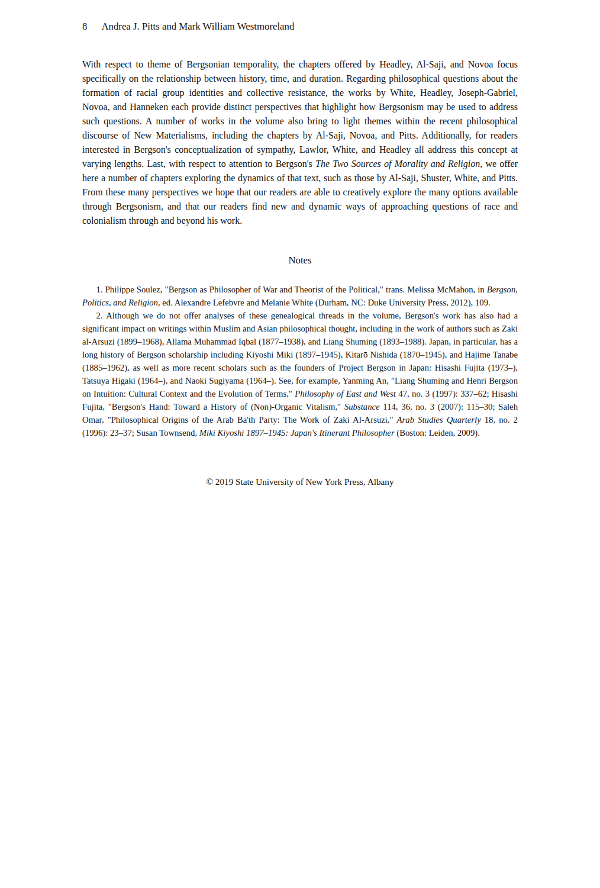8 Andrea J. Pitts and Mark William Westmoreland
With respect to theme of Bergsonian temporality, the chapters offered by Headley, Al-Saji, and Novoa focus specifically on the relationship between history, time, and duration. Regarding philosophical questions about the formation of racial group identities and collective resistance, the works by White, Headley, Joseph-Gabriel, Novoa, and Hanneken each provide distinct perspectives that highlight how Bergsonism may be used to address such questions. A number of works in the volume also bring to light themes within the recent philosophical discourse of New Materialisms, including the chapters by Al-Saji, Novoa, and Pitts. Additionally, for readers interested in Bergson's conceptualization of sympathy, Lawlor, White, and Headley all address this concept at varying lengths. Last, with respect to attention to Bergson's The Two Sources of Morality and Religion, we offer here a number of chapters exploring the dynamics of that text, such as those by Al-Saji, Shuster, White, and Pitts. From these many perspectives we hope that our readers are able to creatively explore the many options available through Bergsonism, and that our readers find new and dynamic ways of approaching questions of race and colonialism through and beyond his work.
Notes
1. Philippe Soulez, "Bergson as Philosopher of War and Theorist of the Political," trans. Melissa McMahon, in Bergson, Politics, and Religion, ed. Alexandre Lefebvre and Melanie White (Durham, NC: Duke University Press, 2012), 109.
2. Although we do not offer analyses of these genealogical threads in the volume, Bergson's work has also had a significant impact on writings within Muslim and Asian philosophical thought, including in the work of authors such as Zaki al-Arsuzi (1899–1968), Allama Muhammad Iqbal (1877–1938), and Liang Shuming (1893–1988). Japan, in particular, has a long history of Bergson scholarship including Kiyoshi Miki (1897–1945), Kitarō Nishida (1870–1945), and Hajime Tanabe (1885–1962), as well as more recent scholars such as the founders of Project Bergson in Japan: Hisashi Fujita (1973–), Tatsuya Higaki (1964–), and Naoki Sugiyama (1964–). See, for example, Yanming An, "Liang Shuming and Henri Bergson on Intuition: Cultural Context and the Evolution of Terms," Philosophy of East and West 47, no. 3 (1997): 337–62; Hisashi Fujita, "Bergson's Hand: Toward a History of (Non)-Organic Vitalism," Substance 114, 36, no. 3 (2007): 115–30; Saleh Omar, "Philosophical Origins of the Arab Ba'th Party: The Work of Zaki Al-Arsuzi," Arab Studies Quarterly 18, no. 2 (1996): 23–37; Susan Townsend, Miki Kiyoshi 1897–1945: Japan's Itinerant Philosopher (Boston: Leiden, 2009).
© 2019 State University of New York Press, Albany